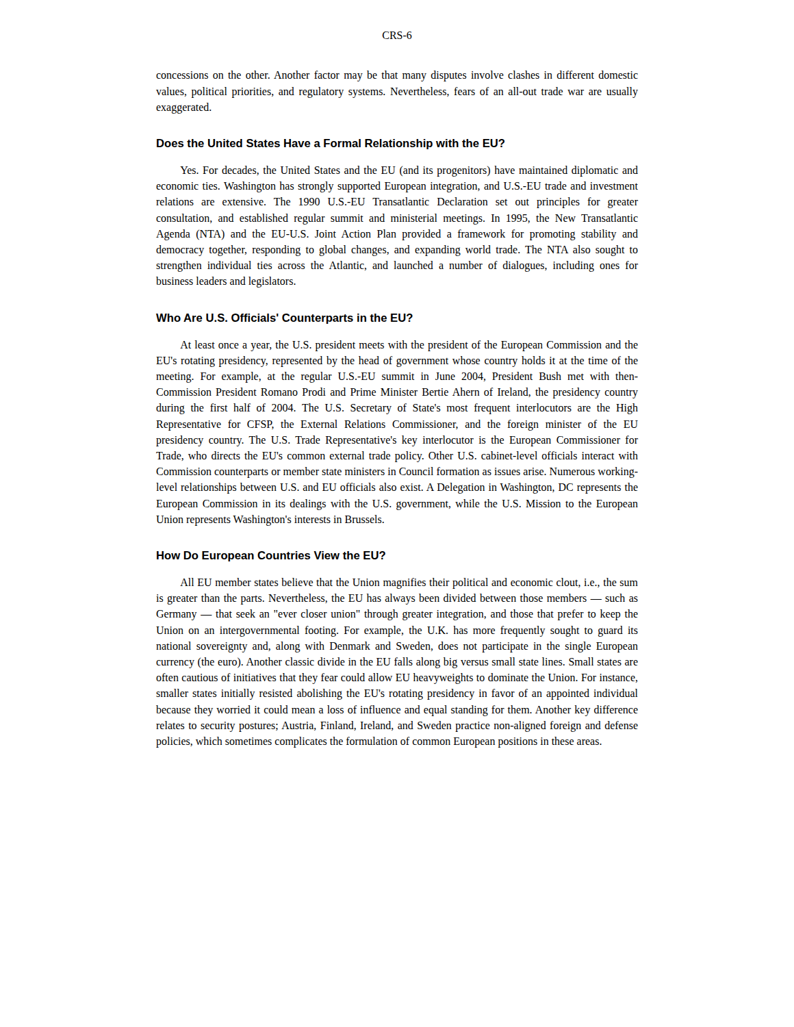CRS-6
concessions on the other. Another factor may be that many disputes involve clashes in different domestic values, political priorities, and regulatory systems. Nevertheless, fears of an all-out trade war are usually exaggerated.
Does the United States Have a Formal Relationship with the EU?
Yes. For decades, the United States and the EU (and its progenitors) have maintained diplomatic and economic ties. Washington has strongly supported European integration, and U.S.-EU trade and investment relations are extensive. The 1990 U.S.-EU Transatlantic Declaration set out principles for greater consultation, and established regular summit and ministerial meetings. In 1995, the New Transatlantic Agenda (NTA) and the EU-U.S. Joint Action Plan provided a framework for promoting stability and democracy together, responding to global changes, and expanding world trade. The NTA also sought to strengthen individual ties across the Atlantic, and launched a number of dialogues, including ones for business leaders and legislators.
Who Are U.S. Officials' Counterparts in the EU?
At least once a year, the U.S. president meets with the president of the European Commission and the EU's rotating presidency, represented by the head of government whose country holds it at the time of the meeting. For example, at the regular U.S.-EU summit in June 2004, President Bush met with then-Commission President Romano Prodi and Prime Minister Bertie Ahern of Ireland, the presidency country during the first half of 2004. The U.S. Secretary of State's most frequent interlocutors are the High Representative for CFSP, the External Relations Commissioner, and the foreign minister of the EU presidency country. The U.S. Trade Representative's key interlocutor is the European Commissioner for Trade, who directs the EU's common external trade policy. Other U.S. cabinet-level officials interact with Commission counterparts or member state ministers in Council formation as issues arise. Numerous working-level relationships between U.S. and EU officials also exist. A Delegation in Washington, DC represents the European Commission in its dealings with the U.S. government, while the U.S. Mission to the European Union represents Washington's interests in Brussels.
How Do European Countries View the EU?
All EU member states believe that the Union magnifies their political and economic clout, i.e., the sum is greater than the parts. Nevertheless, the EU has always been divided between those members — such as Germany — that seek an "ever closer union" through greater integration, and those that prefer to keep the Union on an intergovernmental footing. For example, the U.K. has more frequently sought to guard its national sovereignty and, along with Denmark and Sweden, does not participate in the single European currency (the euro). Another classic divide in the EU falls along big versus small state lines. Small states are often cautious of initiatives that they fear could allow EU heavyweights to dominate the Union. For instance, smaller states initially resisted abolishing the EU's rotating presidency in favor of an appointed individual because they worried it could mean a loss of influence and equal standing for them. Another key difference relates to security postures; Austria, Finland, Ireland, and Sweden practice non-aligned foreign and defense policies, which sometimes complicates the formulation of common European positions in these areas.